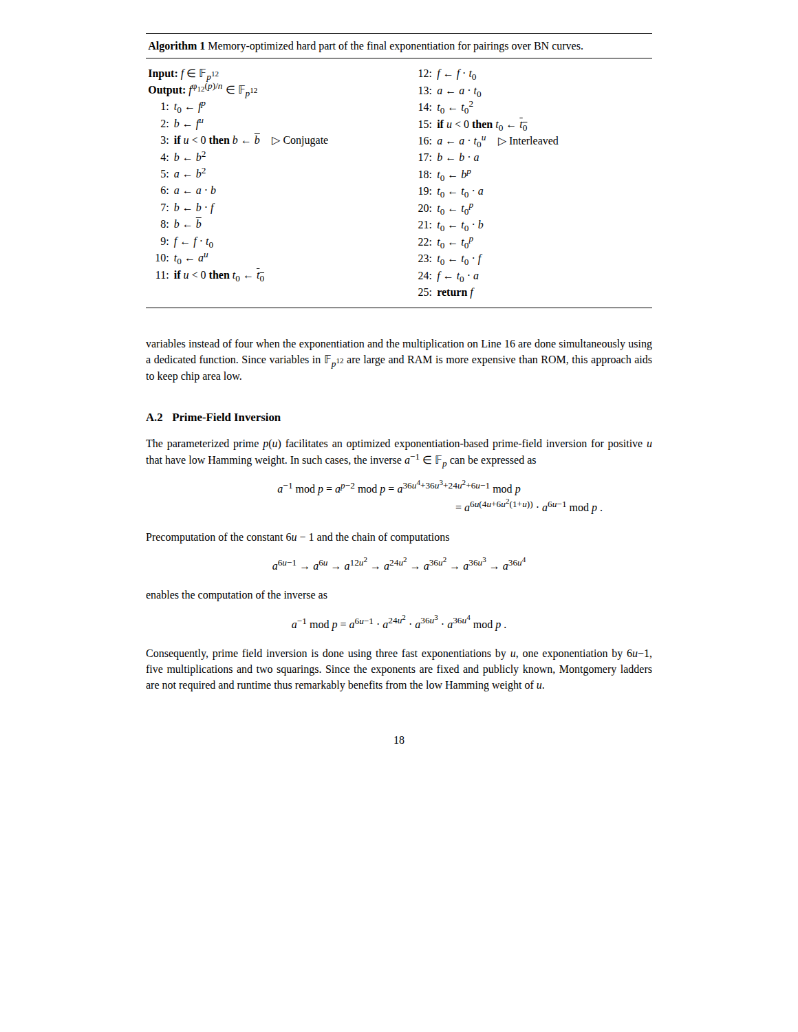Algorithm 1 Memory-optimized hard part of the final exponentiation for pairings over BN curves.
Input: f ∈ 𝔽p12
Output: fφ12(p)/n ∈ 𝔽p12
1: t0 ← fp
2: b ← fu
3: if u < 0 then b ← b▷ Conjugate
4: b ← b2
5: a ← b2
6: a ← a · b
7: b ← b · f
8: b ← b
9: f ← f · t0
10: t0 ← au
11: if u < 0 then t0 ← t0
12: f ← f · t0
13: a ← a · t0
14: t0 ← t02
15: if u < 0 then t0 ← t0
16: a ← a · t0u▷ Interleaved
17: b ← b · a
18: t0 ← bp
19: t0 ← t0 · a
20: t0 ← t0p
21: t0 ← t0 · b
22: t0 ← t0p
23: t0 ← t0 · f
24: f ← t0 · a
25: return f
variables instead of four when the exponentiation and the multiplication on Line 16 are done simultaneously using a dedicated function. Since variables in 𝔽p12 are large and RAM is more expensive than ROM, this approach aids to keep chip area low.
A.2 Prime-Field Inversion
The parameterized prime p(u) facilitates an optimized exponentiation-based prime-field inversion for positive u that have low Hamming weight. In such cases, the inverse a−1 ∈ 𝔽p can be expressed as
a−1 mod p = ap−2 mod p = a36u4+36u3+24u2+6u−1 mod p = a6u(4u+6u2(1+u)) · a6u−1 mod p .
Precomputation of the constant 6u − 1 and the chain of computations
a6u−1 → a6u → a12u2 → a24u2 → a36u2 → a36u3 → a36u4
enables the computation of the inverse as
a−1 mod p = a6u−1 · a24u2 · a36u3 · a36u4 mod p .
Consequently, prime field inversion is done using three fast exponentiations by u, one exponentiation by 6u−1, five multiplications and two squarings. Since the exponents are fixed and publicly known, Montgomery ladders are not required and runtime thus remarkably benefits from the low Hamming weight of u.
18